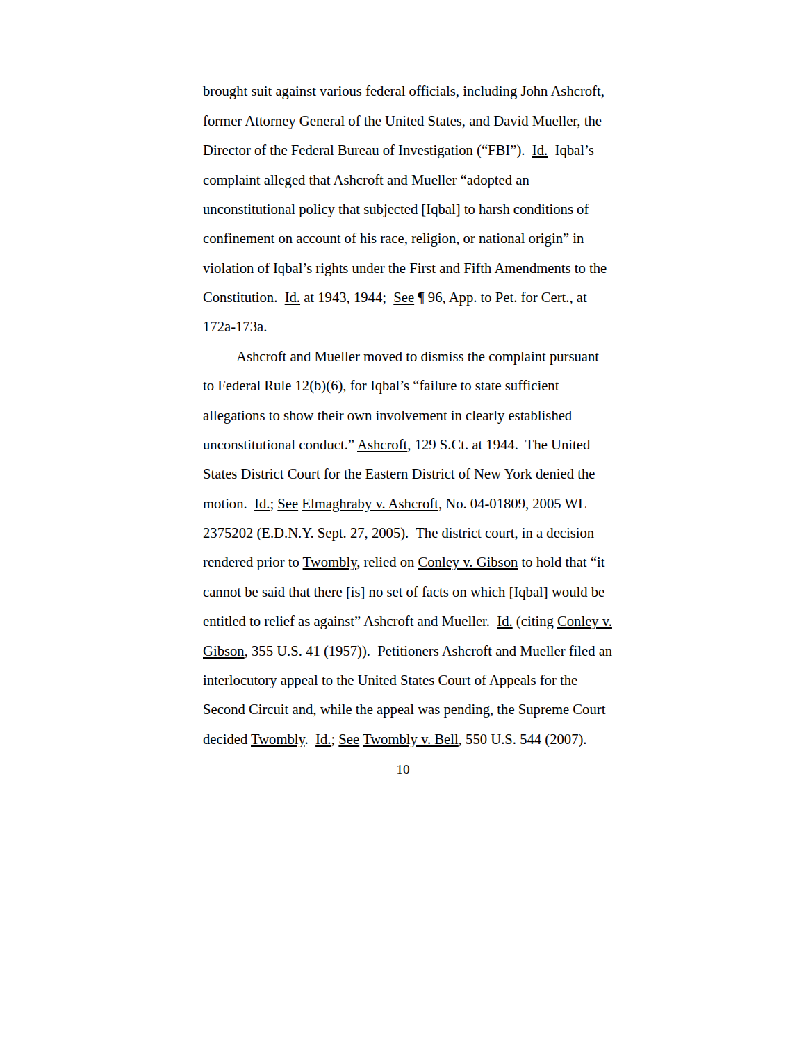brought suit against various federal officials, including John Ashcroft, former Attorney General of the United States, and David Mueller, the Director of the Federal Bureau of Investigation (“FBI”). Id. Iqbal’s complaint alleged that Ashcroft and Mueller “adopted an unconstitutional policy that subjected [Iqbal] to harsh conditions of confinement on account of his race, religion, or national origin” in violation of Iqbal’s rights under the First and Fifth Amendments to the Constitution. Id. at 1943, 1944; See ¶ 96, App. to Pet. for Cert., at 172a-173a.
Ashcroft and Mueller moved to dismiss the complaint pursuant to Federal Rule 12(b)(6), for Iqbal’s “failure to state sufficient allegations to show their own involvement in clearly established unconstitutional conduct.” Ashcroft, 129 S.Ct. at 1944. The United States District Court for the Eastern District of New York denied the motion. Id.; See Elmaghraby v. Ashcroft, No. 04-01809, 2005 WL 2375202 (E.D.N.Y. Sept. 27, 2005). The district court, in a decision rendered prior to Twombly, relied on Conley v. Gibson to hold that “it cannot be said that there [is] no set of facts on which [Iqbal] would be entitled to relief as against” Ashcroft and Mueller. Id. (citing Conley v. Gibson, 355 U.S. 41 (1957)). Petitioners Ashcroft and Mueller filed an interlocutory appeal to the United States Court of Appeals for the Second Circuit and, while the appeal was pending, the Supreme Court decided Twombly. Id.; See Twombly v. Bell, 550 U.S. 544 (2007).
10